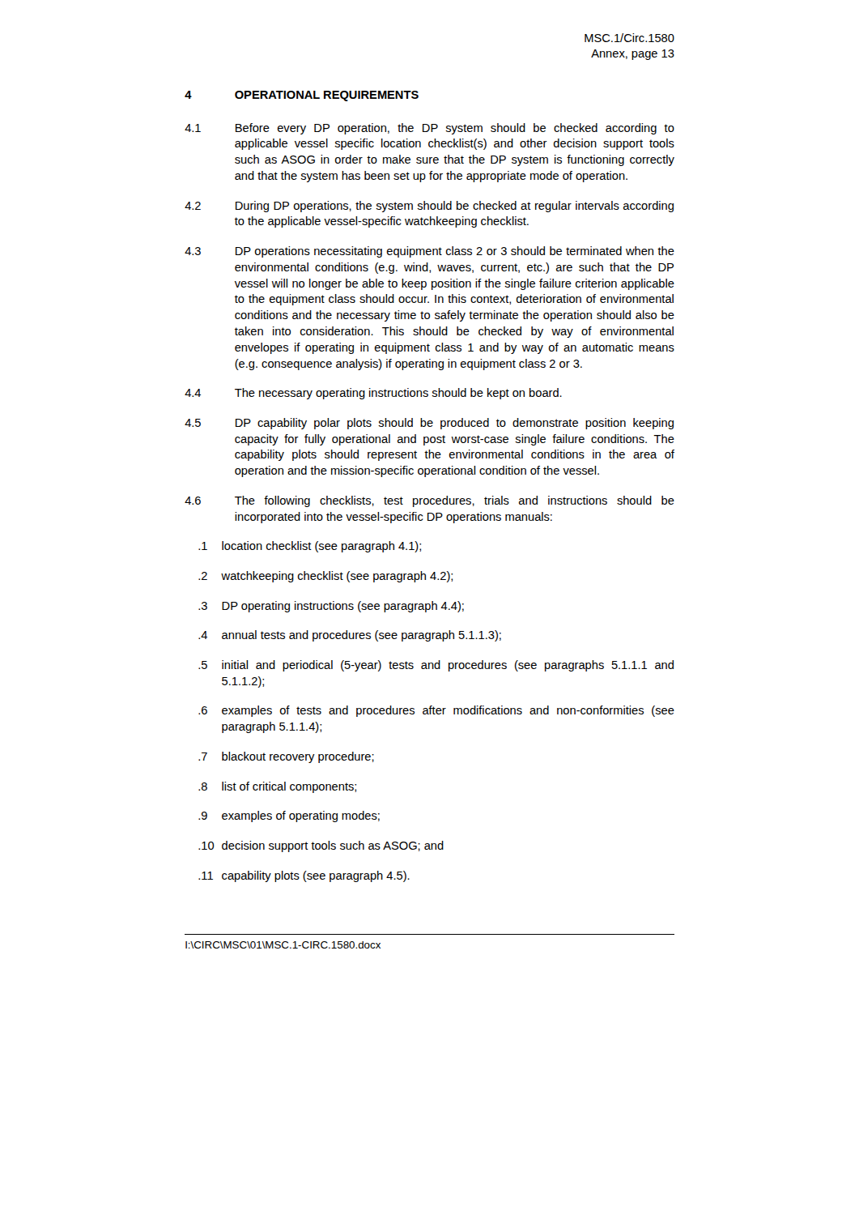MSC.1/Circ.1580
Annex, page 13
4 OPERATIONAL REQUIREMENTS
4.1 Before every DP operation, the DP system should be checked according to applicable vessel specific location checklist(s) and other decision support tools such as ASOG in order to make sure that the DP system is functioning correctly and that the system has been set up for the appropriate mode of operation.
4.2 During DP operations, the system should be checked at regular intervals according to the applicable vessel-specific watchkeeping checklist.
4.3 DP operations necessitating equipment class 2 or 3 should be terminated when the environmental conditions (e.g. wind, waves, current, etc.) are such that the DP vessel will no longer be able to keep position if the single failure criterion applicable to the equipment class should occur. In this context, deterioration of environmental conditions and the necessary time to safely terminate the operation should also be taken into consideration. This should be checked by way of environmental envelopes if operating in equipment class 1 and by way of an automatic means (e.g. consequence analysis) if operating in equipment class 2 or 3.
4.4 The necessary operating instructions should be kept on board.
4.5 DP capability polar plots should be produced to demonstrate position keeping capacity for fully operational and post worst-case single failure conditions. The capability plots should represent the environmental conditions in the area of operation and the mission-specific operational condition of the vessel.
4.6 The following checklists, test procedures, trials and instructions should be incorporated into the vessel-specific DP operations manuals:
.1 location checklist (see paragraph 4.1);
.2 watchkeeping checklist (see paragraph 4.2);
.3 DP operating instructions (see paragraph 4.4);
.4 annual tests and procedures (see paragraph 5.1.1.3);
.5 initial and periodical (5-year) tests and procedures (see paragraphs 5.1.1.1 and 5.1.1.2);
.6 examples of tests and procedures after modifications and non-conformities (see paragraph 5.1.1.4);
.7 blackout recovery procedure;
.8 list of critical components;
.9 examples of operating modes;
.10 decision support tools such as ASOG; and
.11 capability plots (see paragraph 4.5).
I:\CIRC\MSC\01\MSC.1-CIRC.1580.docx